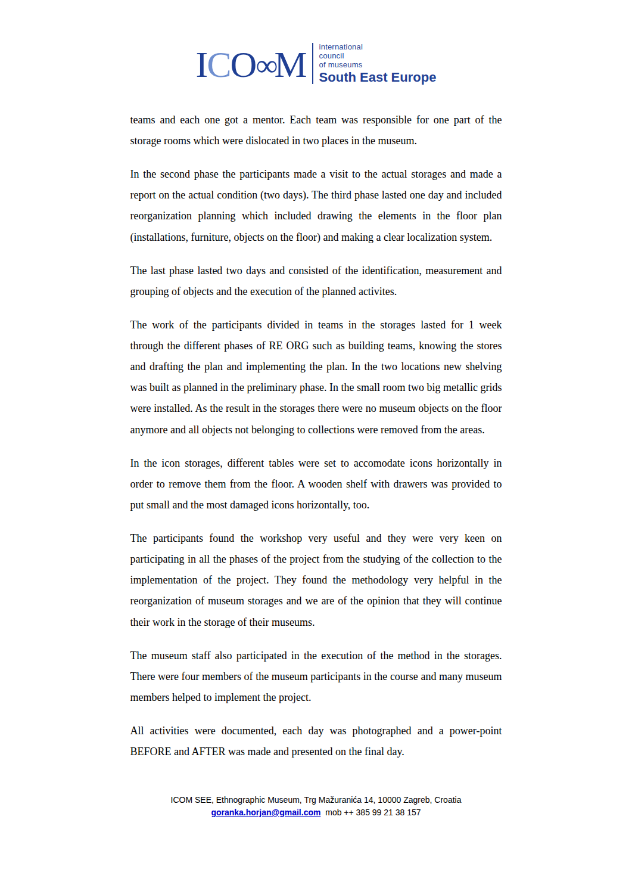ICO∞M
international
council
of museums
South East Europe
teams and each one got a mentor. Each team was responsible for one part of the storage rooms which were dislocated in two places in the museum.
In the second phase the participants made a visit to the actual storages and made a report on the actual condition (two days). The third phase lasted one day and included reorganization planning which included drawing the elements in the floor plan (installations, furniture, objects on the floor) and making a clear localization system.
The last phase lasted two days and consisted of the identification, measurement and grouping of objects and the execution of the planned activites.
The work of the participants divided in teams in the storages lasted for 1 week through the different phases of RE ORG such as building teams, knowing the stores and drafting the plan and implementing the plan. In the two locations new shelving was built as planned in the preliminary phase. In the small room two big metallic grids were installed. As the result in the storages there were no museum objects on the floor anymore and all objects not belonging to collections were removed from the areas.
In the icon storages, different tables were set to accomodate icons horizontally in order to remove them from the floor. A wooden shelf with drawers was provided to put small and the most damaged icons horizontally, too.
The participants found the workshop very useful and they were very keen on participating in all the phases of the project from the studying of the collection to the implementation of the project. They found the methodology very helpful in the reorganization of museum storages and we are of the opinion that they will continue their work in the storage of their museums.
The museum staff also participated in the execution of the method in the storages. There were four members of the museum participants in the course and many museum members helped to implement the project.
All activities were documented, each day was photographed and a power-point BEFORE and AFTER was made and presented on the final day.
ICOM SEE, Ethnographic Museum, Trg Mažuranića 14, 10000 Zagreb, Croatia
goranka.horjan@gmail.com mob ++ 385 99 21 38 157